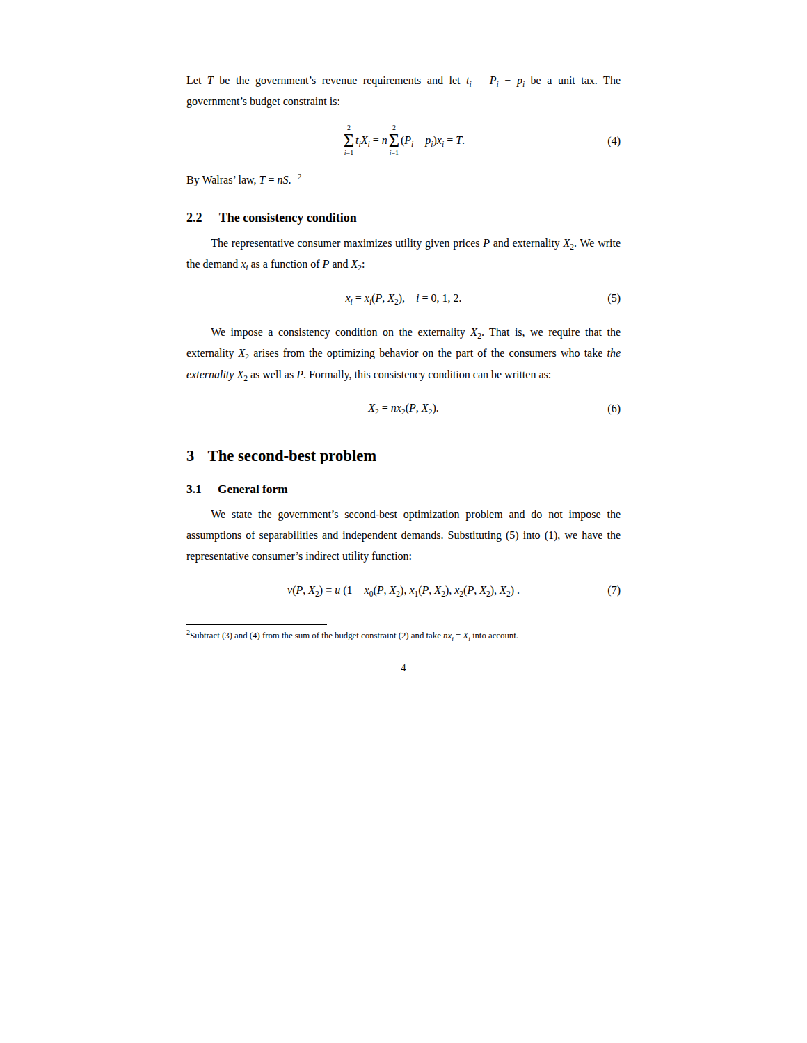Let T be the government’s revenue requirements and let ti = Pi − pi be a unit tax. The government’s budget constraint is:
2 Σi=1 tiXi = n 2 Σi=1(Pi − pi)xi = T.
(4)
By Walras’ law, T = nS. 2
2.2 The consistency condition
The representative consumer maximizes utility given prices P and externality X2. We write the demand xi as a function of P and X2:
xi = xi(P, X2), i = 0, 1, 2.
(5)
We impose a consistency condition on the externality X2. That is, we require that the externality X2 arises from the optimizing behavior on the part of the consumers who take the externality X2 as well as P. Formally, this consistency condition can be written as:
X2 = nx2(P, X2).
(6)
3 The second-best problem
3.1 General form
We state the government’s second-best optimization problem and do not impose the assumptions of separabilities and independent demands. Substituting (5) into (1), we have the representative consumer’s indirect utility function:
v(P, X2) ≡ u (1 − x0(P, X2), x1(P, X2), x2(P, X2), X2) .
(7)
2Subtract (3) and (4) from the sum of the budget constraint (2) and take nxi = Xi into account.
4